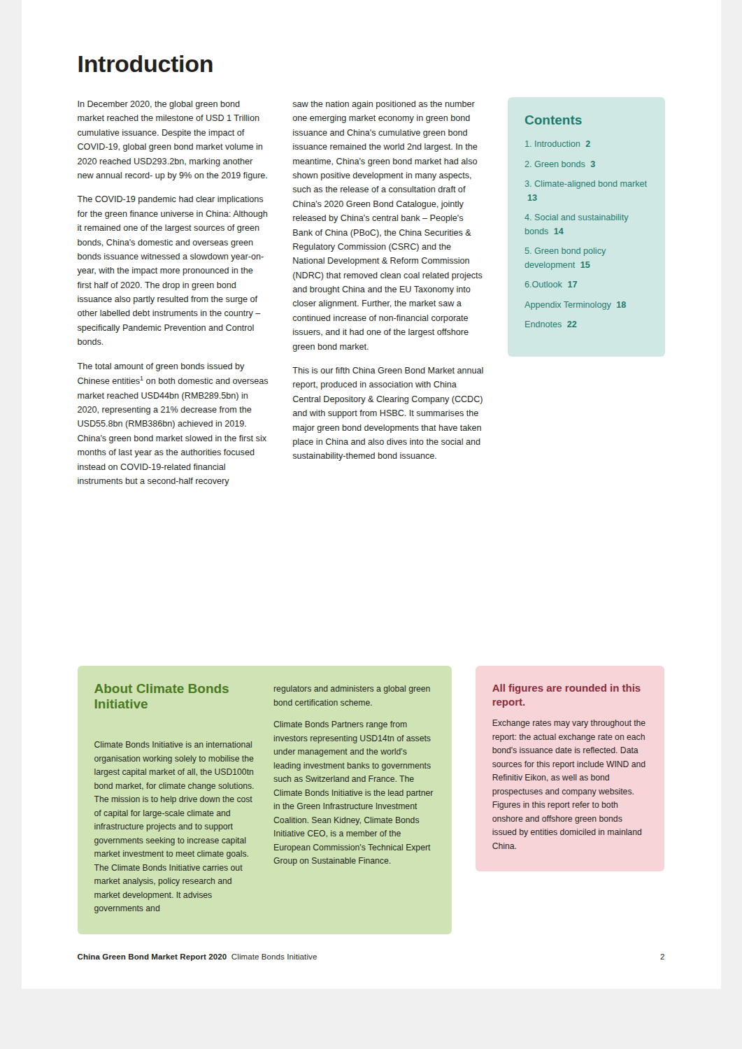Introduction
In December 2020, the global green bond market reached the milestone of USD 1 Trillion cumulative issuance. Despite the impact of COVID-19, global green bond market volume in 2020 reached USD293.2bn, marking another new annual record- up by 9% on the 2019 figure.
The COVID-19 pandemic had clear implications for the green finance universe in China: Although it remained one of the largest sources of green bonds, China's domestic and overseas green bonds issuance witnessed a slowdown year-on-year, with the impact more pronounced in the first half of 2020. The drop in green bond issuance also partly resulted from the surge of other labelled debt instruments in the country – specifically Pandemic Prevention and Control bonds.
The total amount of green bonds issued by Chinese entities1 on both domestic and overseas market reached USD44bn (RMB289.5bn) in 2020, representing a 21% decrease from the USD55.8bn (RMB386bn) achieved in 2019. China's green bond market slowed in the first six months of last year as the authorities focused instead on COVID-19-related financial instruments but a second-half recovery
saw the nation again positioned as the number one emerging market economy in green bond issuance and China's cumulative green bond issuance remained the world 2nd largest. In the meantime, China's green bond market had also shown positive development in many aspects, such as the release of a consultation draft of China's 2020 Green Bond Catalogue, jointly released by China's central bank – People's Bank of China (PBoC), the China Securities & Regulatory Commission (CSRC) and the National Development & Reform Commission (NDRC) that removed clean coal related projects and brought China and the EU Taxonomy into closer alignment. Further, the market saw a continued increase of non-financial corporate issuers, and it had one of the largest offshore green bond market.
This is our fifth China Green Bond Market annual report, produced in association with China Central Depository & Clearing Company (CCDC) and with support from HSBC. It summarises the major green bond developments that have taken place in China and also dives into the social and sustainability-themed bond issuance.
Contents
1. Introduction 2
2. Green bonds 3
3. Climate-aligned bond market 13
4. Social and sustainability bonds 14
5. Green bond policy development 15
6.Outlook 17
Appendix Terminology 18
Endnotes 22
About Climate Bonds Initiative
Climate Bonds Initiative is an international organisation working solely to mobilise the largest capital market of all, the USD100tn bond market, for climate change solutions. The mission is to help drive down the cost of capital for large-scale climate and infrastructure projects and to support governments seeking to increase capital market investment to meet climate goals. The Climate Bonds Initiative carries out market analysis, policy research and market development. It advises governments and
regulators and administers a global green bond certification scheme.
Climate Bonds Partners range from investors representing USD14tn of assets under management and the world's leading investment banks to governments such as Switzerland and France. The Climate Bonds Initiative is the lead partner in the Green Infrastructure Investment Coalition. Sean Kidney, Climate Bonds Initiative CEO, is a member of the European Commission's Technical Expert Group on Sustainable Finance.
All figures are rounded in this report.
Exchange rates may vary throughout the report: the actual exchange rate on each bond's issuance date is reflected. Data sources for this report include WIND and Refinitiv Eikon, as well as bond prospectuses and company websites. Figures in this report refer to both onshore and offshore green bonds issued by entities domiciled in mainland China.
China Green Bond Market Report 2020 Climate Bonds Initiative
2